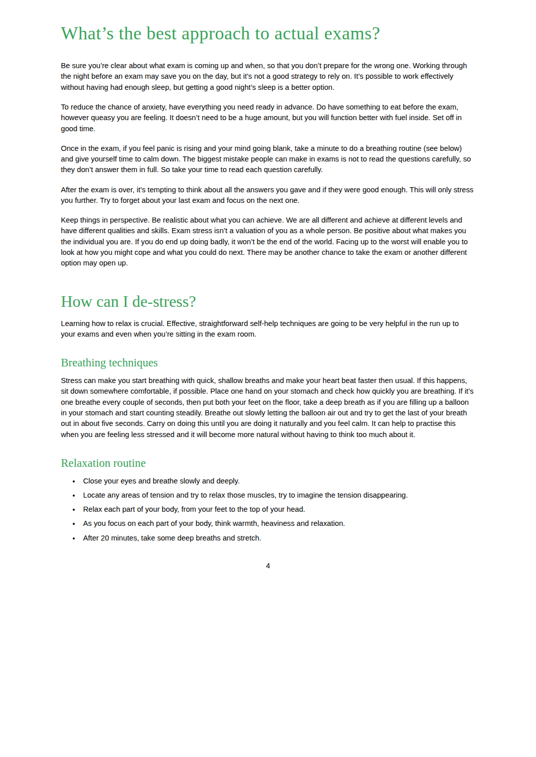What’s the best approach to actual exams?
Be sure you’re clear about what exam is coming up and when, so that you don’t prepare for the wrong one. Working through the night before an exam may save you on the day, but it’s not a good strategy to rely on. It’s possible to work effectively without having had enough sleep, but getting a good night’s sleep is a better option.
To reduce the chance of anxiety, have everything you need ready in advance. Do have something to eat before the exam, however queasy you are feeling. It doesn’t need to be a huge amount, but you will function better with fuel inside. Set off in good time.
Once in the exam, if you feel panic is rising and your mind going blank, take a minute to do a breathing routine (see below) and give yourself time to calm down. The biggest mistake people can make in exams is not to read the questions carefully, so they don’t answer them in full. So take your time to read each question carefully.
After the exam is over, it’s tempting to think about all the answers you gave and if they were good enough. This will only stress you further. Try to forget about your last exam and focus on the next one.
Keep things in perspective. Be realistic about what you can achieve. We are all different and achieve at different levels and have different qualities and skills. Exam stress isn’t a valuation of you as a whole person. Be positive about what makes you the individual you are. If you do end up doing badly, it won’t be the end of the world. Facing up to the worst will enable you to look at how you might cope and what you could do next. There may be another chance to take the exam or another different option may open up.
How can I de-stress?
Learning how to relax is crucial. Effective, straightforward self-help techniques are going to be very helpful in the run up to your exams and even when you’re sitting in the exam room.
Breathing techniques
Stress can make you start breathing with quick, shallow breaths and make your heart beat faster then usual. If this happens, sit down somewhere comfortable, if possible. Place one hand on your stomach and check how quickly you are breathing. If it’s one breathe every couple of seconds, then put both your feet on the floor, take a deep breath as if you are filling up a balloon in your stomach and start counting steadily. Breathe out slowly letting the balloon air out and try to get the last of your breath out in about five seconds. Carry on doing this until you are doing it naturally and you feel calm. It can help to practise this when you are feeling less stressed and it will become more natural without having to think too much about it.
Relaxation routine
Close your eyes and breathe slowly and deeply.
Locate any areas of tension and try to relax those muscles, try to imagine the tension disappearing.
Relax each part of your body, from your feet to the top of your head.
As you focus on each part of your body, think warmth, heaviness and relaxation.
After 20 minutes, take some deep breaths and stretch.
4